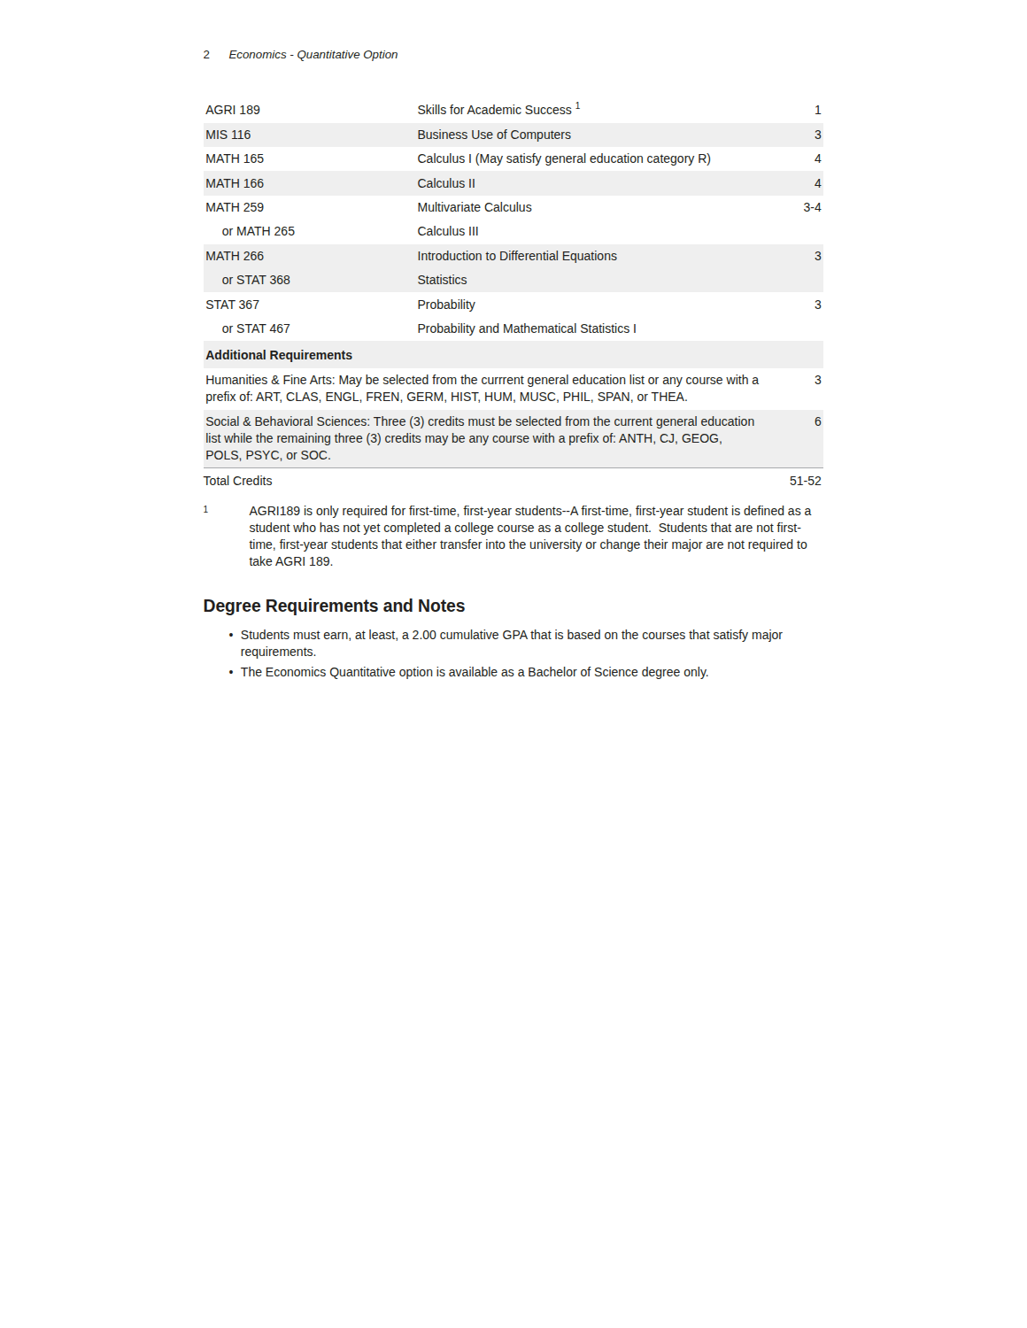2 Economics - Quantitative Option
| AGRI 189 | Skills for Academic Success 1 | 1 |
| MIS 116 | Business Use of Computers | 3 |
| MATH 165 | Calculus I (May satisfy general education category R) | 4 |
| MATH 166 | Calculus II | 4 |
| MATH 259 | Multivariate Calculus | 3-4 |
| or MATH 265 | Calculus III | |
| MATH 266 | Introduction to Differential Equations | 3 |
| or STAT 368 | Statistics | |
| STAT 367 | Probability | 3 |
| or STAT 467 | Probability and Mathematical Statistics I | |
| Additional Requirements |
| Humanities & Fine Arts: May be selected from the currrent general education list or any course with a prefix of: ART, CLAS, ENGL, FREN, GERM, HIST, HUM, MUSC, PHIL, SPAN, or THEA. | 3 |
| Social & Behavioral Sciences: Three (3) credits must be selected from the current general education list while the remaining three (3) credits may be any course with a prefix of: ANTH, CJ, GEOG, POLS, PSYC, or SOC. | 6 |
| Total Credits | 51-52 |
1
AGRI189 is only required for first-time, first-year students--A first-time, first-year student is defined as a student who has not yet completed a college course as a college student. Students that are not first-time, first-year students that either transfer into the university or change their major are not required to take AGRI 189.
Degree Requirements and Notes
Students must earn, at least, a 2.00 cumulative GPA that is based on the courses that satisfy major requirements.
The Economics Quantitative option is available as a Bachelor of Science degree only.